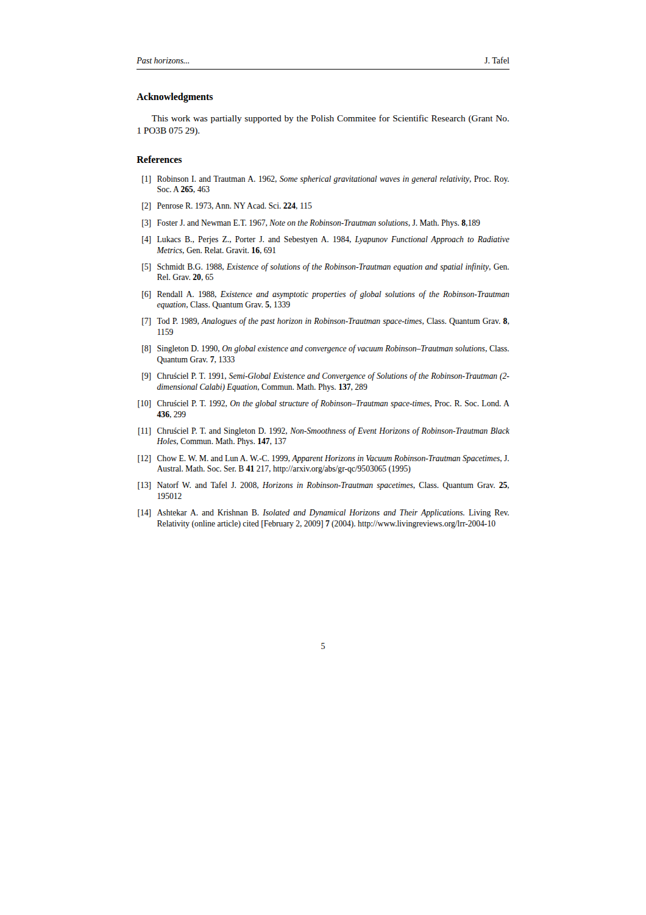PoS(BHS, GR and Strings)018
Past horizons... J. Tafel
Acknowledgments
This work was partially supported by the Polish Commitee for Scientific Research (Grant No. 1 PO3B 075 29).
References
[1] Robinson I. and Trautman A. 1962, Some spherical gravitational waves in general relativity, Proc. Roy. Soc. A 265, 463
[2] Penrose R. 1973, Ann. NY Acad. Sci. 224, 115
[3] Foster J. and Newman E.T. 1967, Note on the Robinson-Trautman solutions, J. Math. Phys. 8,189
[4] Lukacs B., Perjes Z., Porter J. and Sebestyen A. 1984, Lyapunov Functional Approach to Radiative Metrics, Gen. Relat. Gravit. 16, 691
[5] Schmidt B.G. 1988, Existence of solutions of the Robinson-Trautman equation and spatial infinity, Gen. Rel. Grav. 20, 65
[6] Rendall A. 1988, Existence and asymptotic properties of global solutions of the Robinson-Trautman equation, Class. Quantum Grav. 5, 1339
[7] Tod P. 1989, Analogues of the past horizon in Robinson-Trautman space-times, Class. Quantum Grav. 8, 1159
[8] Singleton D. 1990, On global existence and convergence of vacuum Robinson–Trautman solutions, Class. Quantum Grav. 7, 1333
[9] Chruściel P. T. 1991, Semi-Global Existence and Convergence of Solutions of the Robinson-Trautman (2-dimensional Calabi) Equation, Commun. Math. Phys. 137, 289
[10] Chruściel P. T. 1992, On the global structure of Robinson–Trautman space-times, Proc. R. Soc. Lond. A 436, 299
[11] Chruściel P. T. and Singleton D. 1992, Non-Smoothness of Event Horizons of Robinson-Trautman Black Holes, Commun. Math. Phys. 147, 137
[12] Chow E. W. M. and Lun A. W.-C. 1999, Apparent Horizons in Vacuum Robinson-Trautman Spacetimes, J. Austral. Math. Soc. Ser. B 41 217, http://arxiv.org/abs/gr-qc/9503065 (1995)
[13] Natorf W. and Tafel J. 2008, Horizons in Robinson-Trautman spacetimes, Class. Quantum Grav. 25, 195012
[14] Ashtekar A. and Krishnan B. Isolated and Dynamical Horizons and Their Applications. Living Rev. Relativity (online article) cited [February 2, 2009] 7 (2004). http://www.livingreviews.org/lrr-2004-10
5